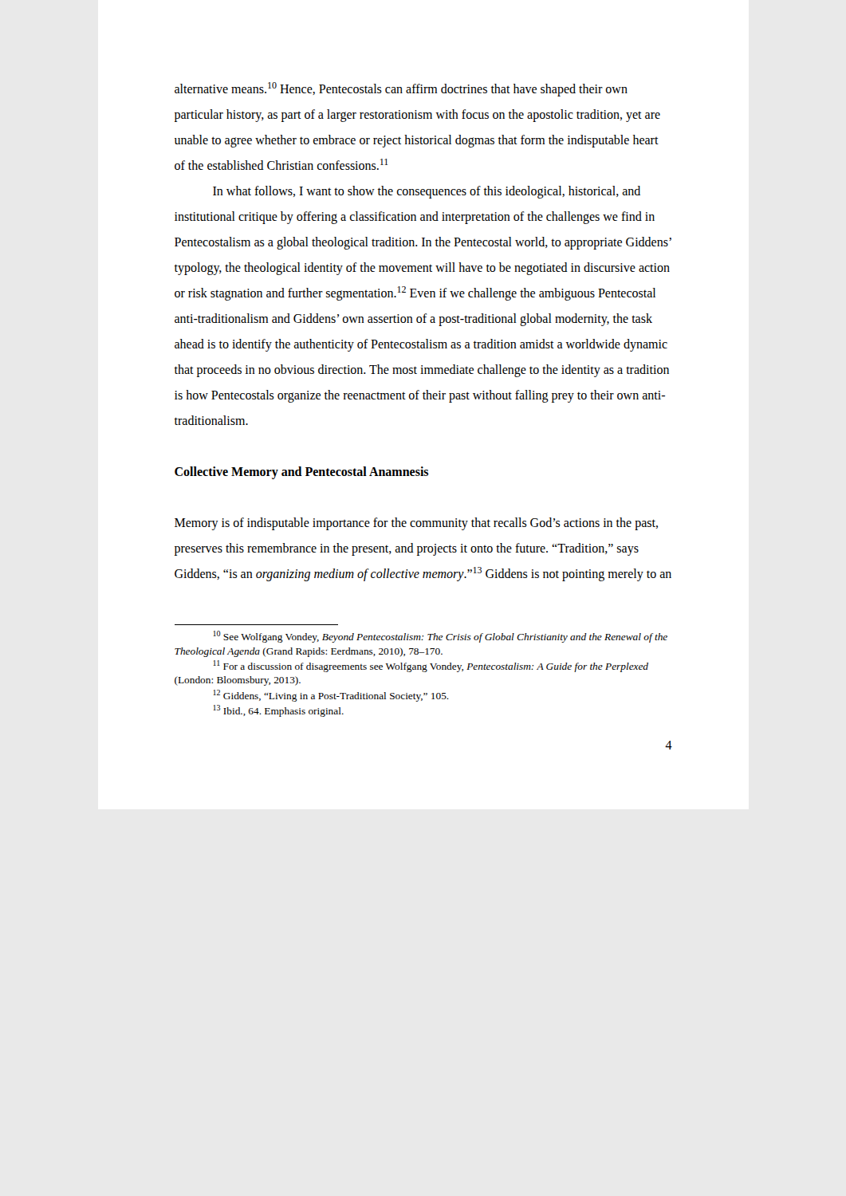alternative means.10 Hence, Pentecostals can affirm doctrines that have shaped their own particular history, as part of a larger restorationism with focus on the apostolic tradition, yet are unable to agree whether to embrace or reject historical dogmas that form the indisputable heart of the established Christian confessions.11
In what follows, I want to show the consequences of this ideological, historical, and institutional critique by offering a classification and interpretation of the challenges we find in Pentecostalism as a global theological tradition. In the Pentecostal world, to appropriate Giddens’ typology, the theological identity of the movement will have to be negotiated in discursive action or risk stagnation and further segmentation.12 Even if we challenge the ambiguous Pentecostal anti-traditionalism and Giddens’ own assertion of a post-traditional global modernity, the task ahead is to identify the authenticity of Pentecostalism as a tradition amidst a worldwide dynamic that proceeds in no obvious direction. The most immediate challenge to the identity as a tradition is how Pentecostals organize the reenactment of their past without falling prey to their own anti-traditionalism.
Collective Memory and Pentecostal Anamnesis
Memory is of indisputable importance for the community that recalls God’s actions in the past, preserves this remembrance in the present, and projects it onto the future. “Tradition,” says Giddens, “is an organizing medium of collective memory.”13 Giddens is not pointing merely to an
10 See Wolfgang Vondey, Beyond Pentecostalism: The Crisis of Global Christianity and the Renewal of the Theological Agenda (Grand Rapids: Eerdmans, 2010), 78–170.
11 For a discussion of disagreements see Wolfgang Vondey, Pentecostalism: A Guide for the Perplexed (London: Bloomsbury, 2013).
12 Giddens, “Living in a Post-Traditional Society,” 105.
13 Ibid., 64. Emphasis original.
4